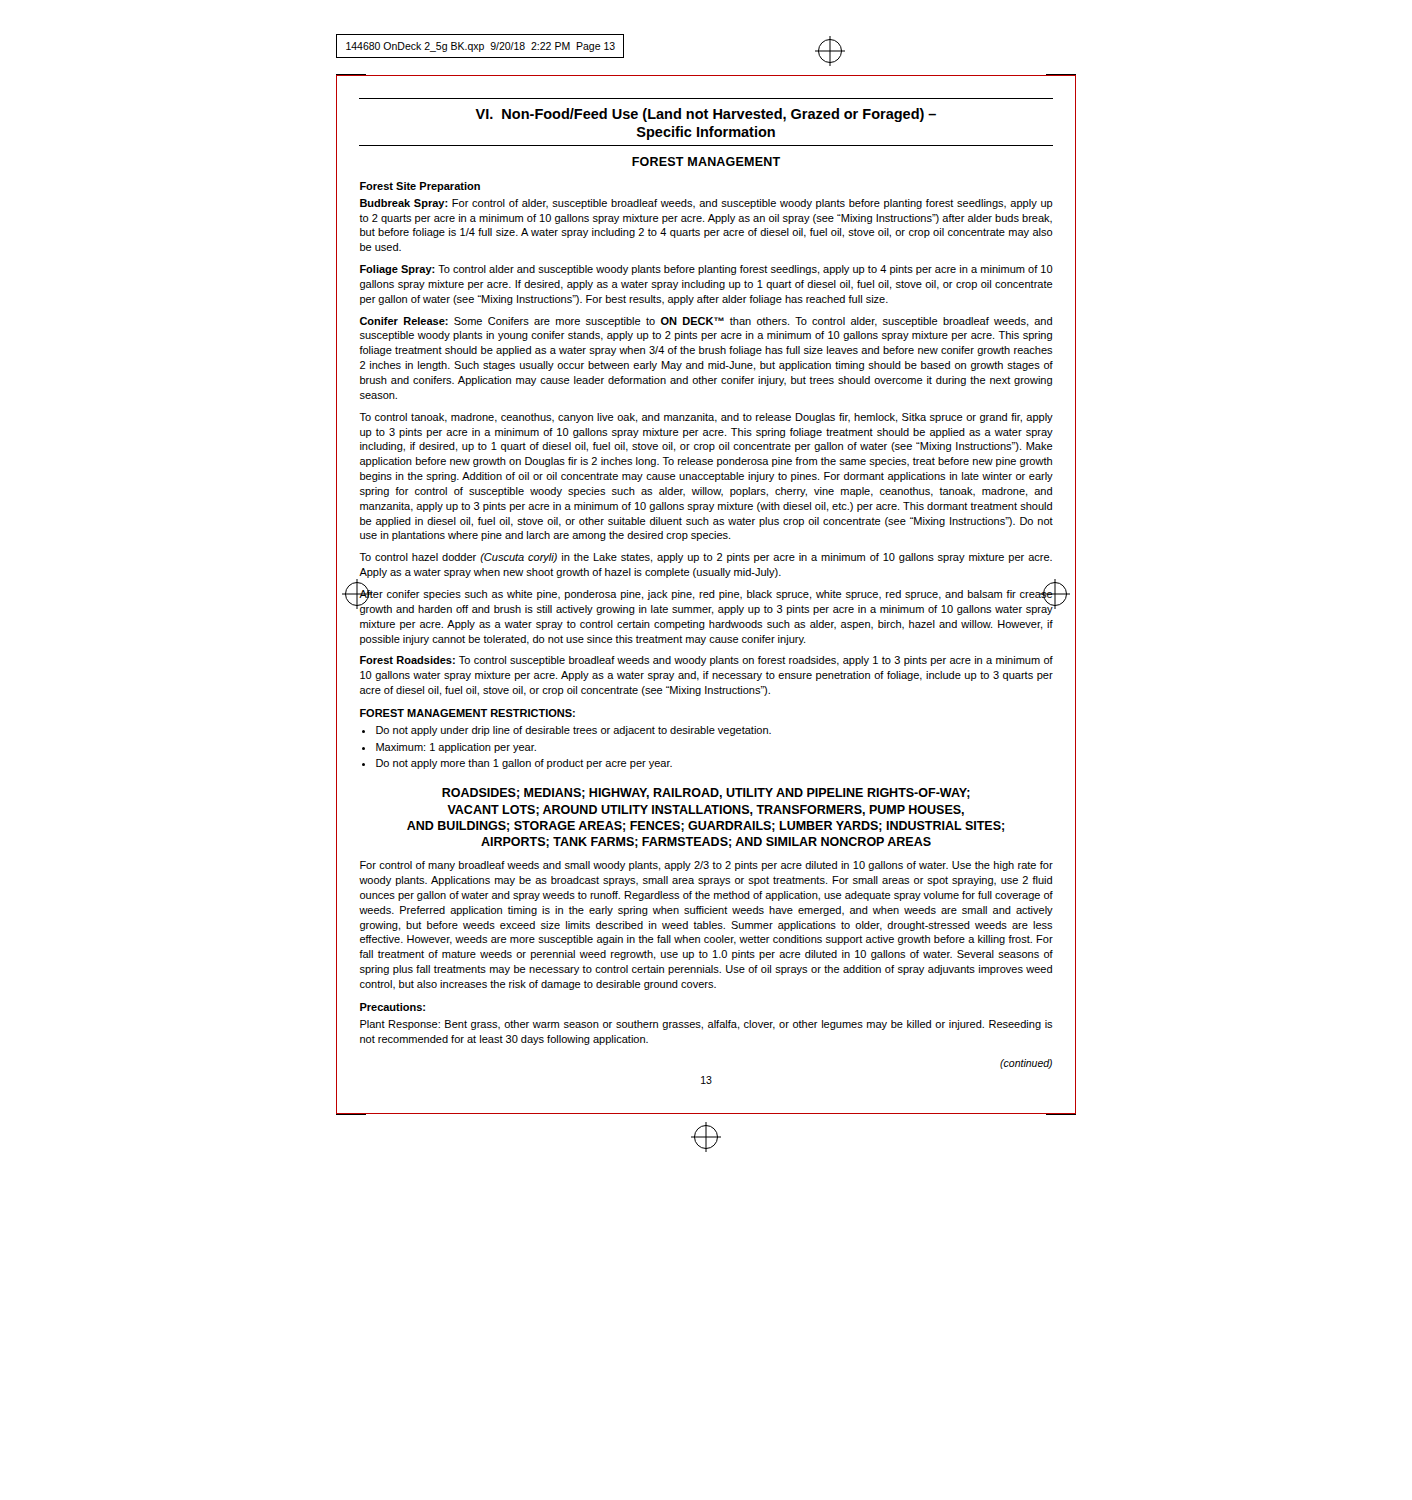144680 OnDeck 2_5g BK.qxp 9/20/18 2:22 PM Page 13
VI. Non-Food/Feed Use (Land not Harvested, Grazed or Foraged) –
Specific Information
FOREST MANAGEMENT
Forest Site Preparation
Budbreak Spray: For control of alder, susceptible broadleaf weeds, and susceptible woody plants before planting forest seedlings, apply up to 2 quarts per acre in a minimum of 10 gallons spray mixture per acre. Apply as an oil spray (see “Mixing Instructions”) after alder buds break, but before foliage is 1/4 full size. A water spray including 2 to 4 quarts per acre of diesel oil, fuel oil, stove oil, or crop oil concentrate may also be used.
Foliage Spray: To control alder and susceptible woody plants before planting forest seedlings, apply up to 4 pints per acre in a minimum of 10 gallons spray mixture per acre. If desired, apply as a water spray including up to 1 quart of diesel oil, fuel oil, stove oil, or crop oil concentrate per gallon of water (see “Mixing Instructions”). For best results, apply after alder foliage has reached full size.
Conifer Release: Some Conifers are more susceptible to ON DECK™ than others. To control alder, susceptible broadleaf weeds, and susceptible woody plants in young conifer stands, apply up to 2 pints per acre in a minimum of 10 gallons spray mixture per acre. This spring foliage treatment should be applied as a water spray when 3/4 of the brush foliage has full size leaves and before new conifer growth reaches 2 inches in length. Such stages usually occur between early May and mid-June, but application timing should be based on growth stages of brush and conifers. Application may cause leader deformation and other conifer injury, but trees should overcome it during the next growing season.
To control tanoak, madrone, ceanothus, canyon live oak, and manzanita, and to release Douglas fir, hemlock, Sitka spruce or grand fir, apply up to 3 pints per acre in a minimum of 10 gallons spray mixture per acre. This spring foliage treatment should be applied as a water spray including, if desired, up to 1 quart of diesel oil, fuel oil, stove oil, or crop oil concentrate per gallon of water (see “Mixing Instructions”). Make application before new growth on Douglas fir is 2 inches long. To release ponderosa pine from the same species, treat before new pine growth begins in the spring. Addition of oil or oil concentrate may cause unacceptable injury to pines. For dormant applications in late winter or early spring for control of susceptible woody species such as alder, willow, poplars, cherry, vine maple, ceanothus, tanoak, madrone, and manzanita, apply up to 3 pints per acre in a minimum of 10 gallons spray mixture (with diesel oil, etc.) per acre. This dormant treatment should be applied in diesel oil, fuel oil, stove oil, or other suitable diluent such as water plus crop oil concentrate (see “Mixing Instructions”). Do not use in plantations where pine and larch are among the desired crop species.
To control hazel dodder (Cuscuta coryli) in the Lake states, apply up to 2 pints per acre in a minimum of 10 gallons spray mixture per acre. Apply as a water spray when new shoot growth of hazel is complete (usually mid-July).
After conifer species such as white pine, ponderosa pine, jack pine, red pine, black spruce, white spruce, red spruce, and balsam fir crease growth and harden off and brush is still actively growing in late summer, apply up to 3 pints per acre in a minimum of 10 gallons water spray mixture per acre. Apply as a water spray to control certain competing hardwoods such as alder, aspen, birch, hazel and willow. However, if possible injury cannot be tolerated, do not use since this treatment may cause conifer injury.
Forest Roadsides: To control susceptible broadleaf weeds and woody plants on forest roadsides, apply 1 to 3 pints per acre in a minimum of 10 gallons water spray mixture per acre. Apply as a water spray and, if necessary to ensure penetration of foliage, include up to 3 quarts per acre of diesel oil, fuel oil, stove oil, or crop oil concentrate (see “Mixing Instructions”).
FOREST MANAGEMENT RESTRICTIONS:
Do not apply under drip line of desirable trees or adjacent to desirable vegetation.
Maximum: 1 application per year.
Do not apply more than 1 gallon of product per acre per year.
ROADSIDES; MEDIANS; HIGHWAY, RAILROAD, UTILITY AND PIPELINE RIGHTS-OF-WAY;
VACANT LOTS; AROUND UTILITY INSTALLATIONS, TRANSFORMERS, PUMP HOUSES,
AND BUILDINGS; STORAGE AREAS; FENCES; GUARDRAILS; LUMBER YARDS; INDUSTRIAL SITES;
AIRPORTS; TANK FARMS; FARMSTEADS; AND SIMILAR NONCROP AREAS
For control of many broadleaf weeds and small woody plants, apply 2/3 to 2 pints per acre diluted in 10 gallons of water. Use the high rate for woody plants. Applications may be as broadcast sprays, small area sprays or spot treatments. For small areas or spot spraying, use 2 fluid ounces per gallon of water and spray weeds to runoff. Regardless of the method of application, use adequate spray volume for full coverage of weeds. Preferred application timing is in the early spring when sufficient weeds have emerged, and when weeds are small and actively growing, but before weeds exceed size limits described in weed tables. Summer applications to older, drought-stressed weeds are less effective. However, weeds are more susceptible again in the fall when cooler, wetter conditions support active growth before a killing frost. For fall treatment of mature weeds or perennial weed regrowth, use up to 1.0 pints per acre diluted in 10 gallons of water. Several seasons of spring plus fall treatments may be necessary to control certain perennials. Use of oil sprays or the addition of spray adjuvants improves weed control, but also increases the risk of damage to desirable ground covers.
Precautions:
Plant Response: Bent grass, other warm season or southern grasses, alfalfa, clover, or other legumes may be killed or injured. Reseeding is not recommended for at least 30 days following application.
(continued)
13